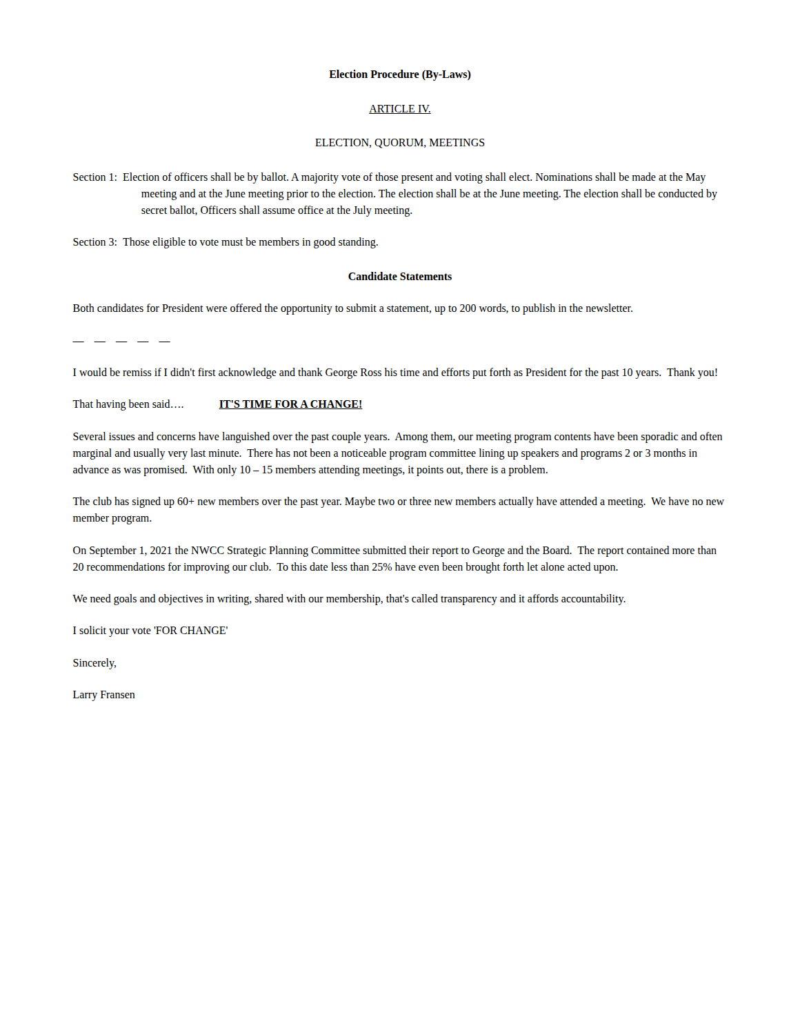Election Procedure (By-Laws)
ARTICLE IV.
ELECTION, QUORUM, MEETINGS
Section 1: Election of officers shall be by ballot. A majority vote of those present and voting shall elect. Nominations shall be made at the May meeting and at the June meeting prior to the election. The election shall be at the June meeting. The election shall be conducted by secret ballot, Officers shall assume office at the July meeting.
Section 3: Those eligible to vote must be members in good standing.
Candidate Statements
Both candidates for President were offered the opportunity to submit a statement, up to 200 words, to publish in the newsletter.
— — — — —
I would be remiss if I didn't first acknowledge and thank George Ross his time and efforts put forth as President for the past 10 years. Thank you!
That having been said…. IT'S TIME FOR A CHANGE!
Several issues and concerns have languished over the past couple years. Among them, our meeting program contents have been sporadic and often marginal and usually very last minute. There has not been a noticeable program committee lining up speakers and programs 2 or 3 months in advance as was promised. With only 10 – 15 members attending meetings, it points out, there is a problem.
The club has signed up 60+ new members over the past year. Maybe two or three new members actually have attended a meeting. We have no new member program.
On September 1, 2021 the NWCC Strategic Planning Committee submitted their report to George and the Board. The report contained more than 20 recommendations for improving our club. To this date less than 25% have even been brought forth let alone acted upon.
We need goals and objectives in writing, shared with our membership, that's called transparency and it affords accountability.
I solicit your vote 'FOR CHANGE'
Sincerely,
Larry Fransen